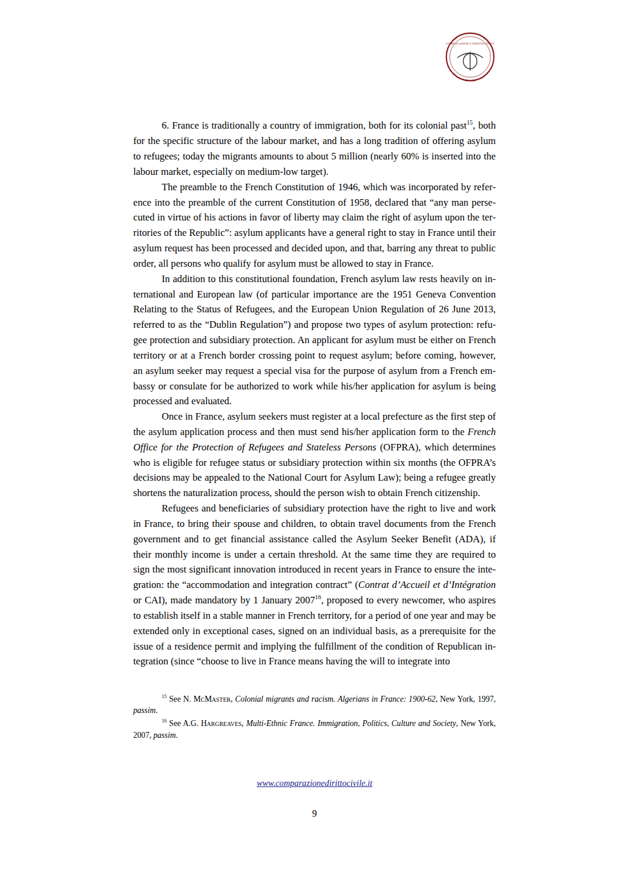6. France is traditionally a country of immigration, both for its colonial past15, both for the specific structure of the labour market, and has a long tradition of offering asylum to refugees; today the migrants amounts to about 5 million (nearly 60% is inserted into the labour market, especially on medium-low target).
The preamble to the French Constitution of 1946, which was incorporated by reference into the preamble of the current Constitution of 1958, declared that “any man persecuted in virtue of his actions in favor of liberty may claim the right of asylum upon the territories of the Republic”: asylum applicants have a general right to stay in France until their asylum request has been processed and decided upon, and that, barring any threat to public order, all persons who qualify for asylum must be allowed to stay in France.
In addition to this constitutional foundation, French asylum law rests heavily on international and European law (of particular importance are the 1951 Geneva Convention Relating to the Status of Refugees, and the European Union Regulation of 26 June 2013, referred to as the “Dublin Regulation”) and propose two types of asylum protection: refugee protection and subsidiary protection. An applicant for asylum must be either on French territory or at a French border crossing point to request asylum; before coming, however, an asylum seeker may request a special visa for the purpose of asylum from a French embassy or consulate for be authorized to work while his/her application for asylum is being processed and evaluated.
Once in France, asylum seekers must register at a local prefecture as the first step of the asylum application process and then must send his/her application form to the French Office for the Protection of Refugees and Stateless Persons (OFPRA), which determines who is eligible for refugee status or subsidiary protection within six months (the OFPRA’s decisions may be appealed to the National Court for Asylum Law); being a refugee greatly shortens the naturalization process, should the person wish to obtain French citizenship.
Refugees and beneficiaries of subsidiary protection have the right to live and work in France, to bring their spouse and children, to obtain travel documents from the French government and to get financial assistance called the Asylum Seeker Benefit (ADA), if their monthly income is under a certain threshold. At the same time they are required to sign the most significant innovation introduced in recent years in France to ensure the integration: the “accommodation and integration contract” (Contrat d’Accueil et d’Intégration or CAI), made mandatory by 1 January 200716, proposed to every newcomer, who aspires to establish itself in a stable manner in French territory, for a period of one year and may be extended only in exceptional cases, signed on an individual basis, as a prerequisite for the issue of a residence permit and implying the fulfillment of the condition of Republican integration (since “choose to live in France means having the will to integrate into
15 See N. McMaster, Colonial migrants and racism. Algerians in France: 1900-62, New York, 1997, passim.
16 See A.G. Hargreaves, Multi-Ethnic France. Immigration, Politics, Culture and Society, New York, 2007, passim.
www.comparazionedirittocivile.it
9